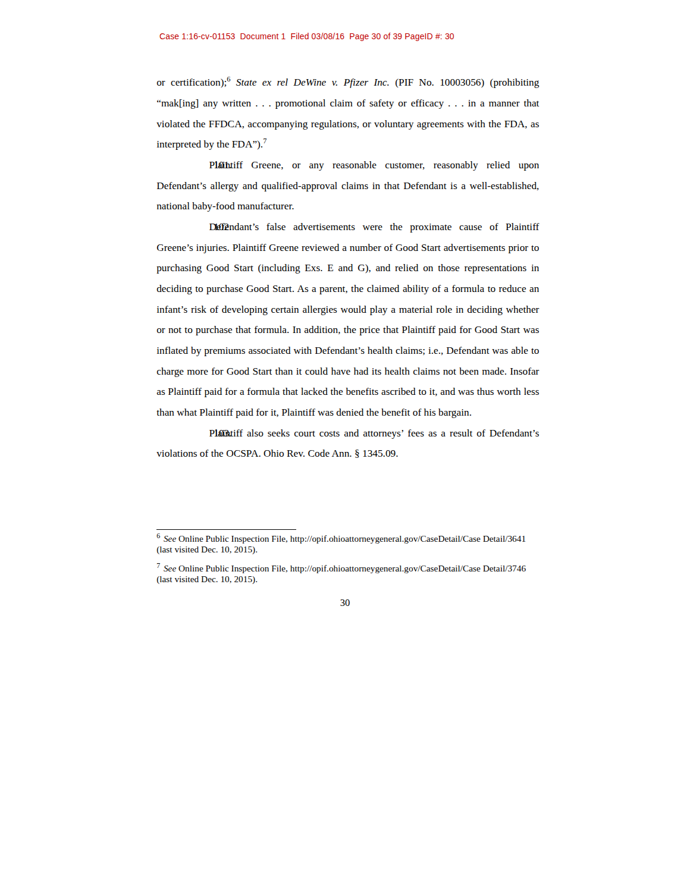Case 1:16-cv-01153 Document 1 Filed 03/08/16 Page 30 of 39 PageID #: 30
or certification);6 State ex rel DeWine v. Pfizer Inc. (PIF No. 10003056) (prohibiting “mak[ing] any written . . . promotional claim of safety or efficacy . . . in a manner that violated the FFDCA, accompanying regulations, or voluntary agreements with the FDA, as interpreted by the FDA”).7
101. Plaintiff Greene, or any reasonable customer, reasonably relied upon Defendant’s allergy and qualified-approval claims in that Defendant is a well-established, national baby-food manufacturer.
102. Defendant’s false advertisements were the proximate cause of Plaintiff Greene’s injuries. Plaintiff Greene reviewed a number of Good Start advertisements prior to purchasing Good Start (including Exs. E and G), and relied on those representations in deciding to purchase Good Start. As a parent, the claimed ability of a formula to reduce an infant’s risk of developing certain allergies would play a material role in deciding whether or not to purchase that formula. In addition, the price that Plaintiff paid for Good Start was inflated by premiums associated with Defendant’s health claims; i.e., Defendant was able to charge more for Good Start than it could have had its health claims not been made. Insofar as Plaintiff paid for a formula that lacked the benefits ascribed to it, and was thus worth less than what Plaintiff paid for it, Plaintiff was denied the benefit of his bargain.
103. Plaintiff also seeks court costs and attorneys’ fees as a result of Defendant’s violations of the OCSPA. Ohio Rev. Code Ann. § 1345.09.
6 See Online Public Inspection File, http://opif.ohioattorneygeneral.gov/CaseDetail/Case Detail/3641 (last visited Dec. 10, 2015).
7 See Online Public Inspection File, http://opif.ohioattorneygeneral.gov/CaseDetail/Case Detail/3746 (last visited Dec. 10, 2015).
30